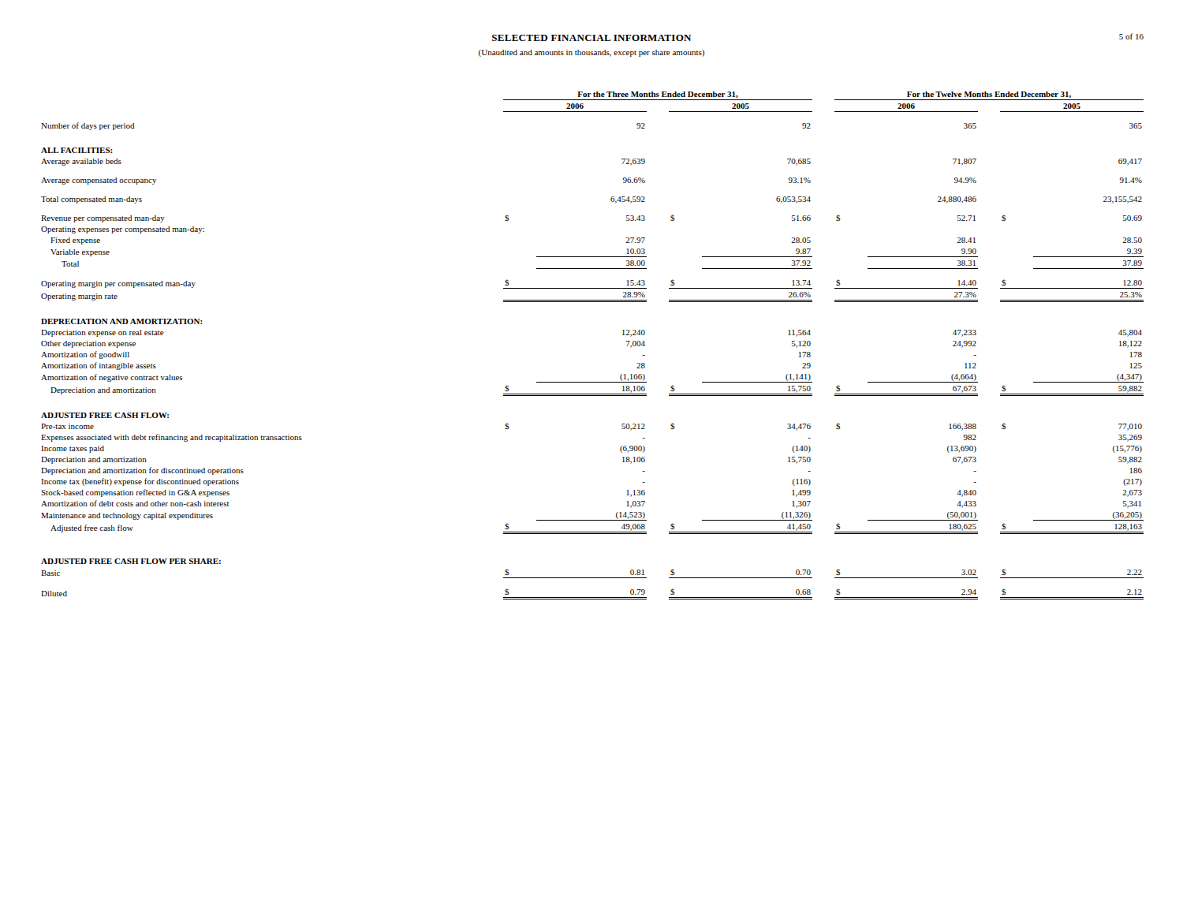5 of 16
SELECTED FINANCIAL INFORMATION
(Unaudited and amounts in thousands, except per share amounts)
| | | For the Three Months Ended December 31, | | For the Twelve Months Ended December 31, |
| | | 2006 | | 2005 | | 2006 | | 2005 |
| Number of days per period | | | 92 | | | 92 | | | 365 | | | 365 |
| ALL FACILITIES: | |
| Average available beds | | | 72,639 | | | 70,685 | | | 71,807 | | | 69,417 |
| Average compensated occupancy | | | 96.6% | | | 93.1% | | | 94.9% | | | 91.4% |
| Total compensated man-days | | | 6,454,592 | | | 6,053,534 | | | 24,880,486 | | | 23,155,542 |
| Revenue per compensated man-day | | $ | 53.43 | | $ | 51.66 | | $ | 52.71 | | $ | 50.69 |
| Operating expenses per compensated man-day: | |
| Fixed expense | | | 27.97 | | | 28.05 | | | 28.41 | | | 28.50 |
| Variable expense | | | 10.03 | | | 9.87 | | | 9.90 | | | 9.39 |
| Total | | | 38.00 | | | 37.92 | | | 38.31 | | | 37.89 |
| Operating margin per compensated man-day | | $ | 15.43 | | $ | 13.74 | | $ | 14.40 | | $ | 12.80 |
| Operating margin rate | | | 28.9% | | | 26.6% | | | 27.3% | | | 25.3% |
| DEPRECIATION AND AMORTIZATION: | |
| Depreciation expense on real estate | | | 12,240 | | | 11,564 | | | 47,233 | | | 45,804 |
| Other depreciation expense | | | 7,004 | | | 5,120 | | | 24,992 | | | 18,122 |
| Amortization of goodwill | | | - | | | 178 | | | - | | | 178 |
| Amortization of intangible assets | | | 28 | | | 29 | | | 112 | | | 125 |
| Amortization of negative contract values | | | (1,166) | | | (1,141) | | | (4,664) | | | (4,347) |
| Depreciation and amortization | | $ | 18,106 | | $ | 15,750 | | $ | 67,673 | | $ | 59,882 |
| ADJUSTED FREE CASH FLOW: | |
| Pre-tax income | | $ | 50,212 | | $ | 34,476 | | $ | 166,388 | | $ | 77,010 |
| Expenses associated with debt refinancing and recapitalization transactions | | | - | | | - | | | 982 | | | 35,269 |
| Income taxes paid | | | (6,900) | | | (140) | | | (13,690) | | | (15,776) |
| Depreciation and amortization | | | 18,106 | | | 15,750 | | | 67,673 | | | 59,882 |
| Depreciation and amortization for discontinued operations | | | - | | | - | | | - | | | 186 |
| Income tax (benefit) expense for discontinued operations | | | - | | | (116) | | | - | | | (217) |
| Stock-based compensation reflected in G&A expenses | | | 1,136 | | | 1,499 | | | 4,840 | | | 2,673 |
| Amortization of debt costs and other non-cash interest | | | 1,037 | | | 1,307 | | | 4,433 | | | 5,341 |
| Maintenance and technology capital expenditures | | | (14,523) | | | (11,326) | | | (50,001) | | | (36,205) |
| Adjusted free cash flow | | $ | 49,068 | | $ | 41,450 | | $ | 180,625 | | $ | 128,163 |
| ADJUSTED FREE CASH FLOW PER SHARE: | |
| Basic | | $ | 0.81 | | $ | 0.70 | | $ | 3.02 | | $ | 2.22 |
| Diluted | | $ | 0.79 | | $ | 0.68 | | $ | 2.94 | | $ | 2.12 |